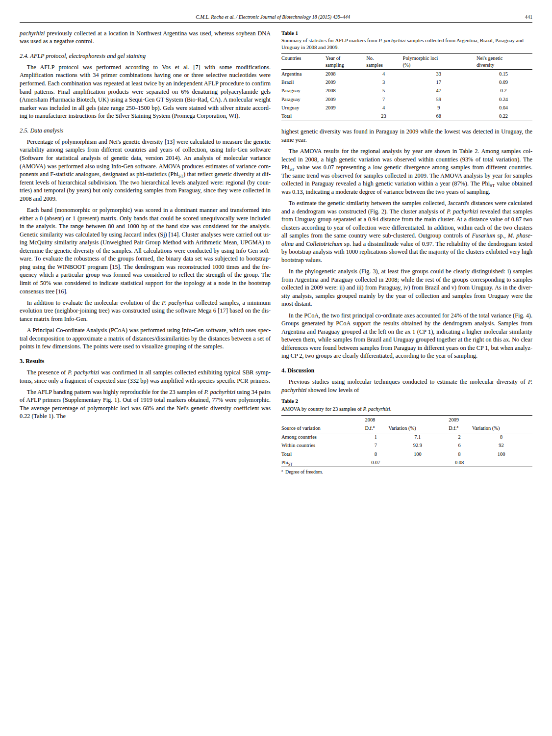C.M.L. Rocha et al. / Electronic Journal of Biotechnology 18 (2015) 439–444
441
pachyrhizi previously collected at a location in Northwest Argentina was used, whereas soybean DNA was used as a negative control.
2.4. AFLP protocol, electrophoresis and gel staining
The AFLP protocol was performed according to Vos et al. [7] with some modifications. Amplification reactions with 34 primer combinations having one or three selective nucleotides were performed. Each combination was repeated at least twice by an independent AFLP procedure to confirm band patterns. Final amplification products were separated on 6% denaturing polyacrylamide gels (Amersham Pharmacia Biotech, UK) using a Sequi-Gen GT System (Bio-Rad, CA). A molecular weight marker was included in all gels (size range 250–1500 bp). Gels were stained with silver nitrate according to manufacturer instructions for the Silver Staining System (Promega Corporation, WI).
2.5. Data analysis
Percentage of polymorphism and Nei's genetic diversity [13] were calculated to measure the genetic variability among samples from different countries and years of collection, using Info-Gen software (Software for statistical analysis of genetic data, version 2014). An analysis of molecular variance (AMOVA) was performed also using Info-Gen software. AMOVA produces estimates of variance components and F-statistic analogues, designated as phi-statistics (PhiST) that reflect genetic diversity at different levels of hierarchical subdivision. The two hierarchical levels analyzed were: regional (by countries) and temporal (by years) but only considering samples from Paraguay, since they were collected in 2008 and 2009.
Each band (monomorphic or polymorphic) was scored in a dominant manner and transformed into either a 0 (absent) or 1 (present) matrix. Only bands that could be scored unequivocally were included in the analysis. The range between 80 and 1000 bp of the band size was considered for the analysis. Genetic similarity was calculated by using Jaccard index (Sj) [14]. Cluster analyses were carried out using McQuitty similarity analysis (Unweighted Pair Group Method with Arithmetic Mean, UPGMA) to determine the genetic diversity of the samples. All calculations were conducted by using Info-Gen software. To evaluate the robustness of the groups formed, the binary data set was subjected to bootstrapping using the WINBOOT program [15]. The dendrogram was reconstructed 1000 times and the frequency which a particular group was formed was considered to reflect the strength of the group. The limit of 50% was considered to indicate statistical support for the topology at a node in the bootstrap consensus tree [16].
In addition to evaluate the molecular evolution of the P. pachyrhizi collected samples, a minimum evolution tree (neighbor-joining tree) was constructed using the software Mega 6 [17] based on the distance matrix from Info-Gen.
A Principal Co-ordinate Analysis (PCoA) was performed using Info-Gen software, which uses spectral decomposition to approximate a matrix of distances/dissimilarities by the distances between a set of points in few dimensions. The points were used to visualize grouping of the samples.
3. Results
The presence of P. pachyrhizi was confirmed in all samples collected exhibiting typical SBR symptoms, since only a fragment of expected size (332 bp) was amplified with species-specific PCR-primers.
The AFLP banding pattern was highly reproducible for the 23 samples of P. pachyrhizi using 34 pairs of AFLP primers (Supplementary Fig. 1). Out of 1919 total markers obtained, 77% were polymorphic. The average percentage of polymorphic loci was 68% and the Nei's genetic diversity coefficient was 0.22 (Table 1). The
Table 1
Summary of statistics for AFLP markers from P. pachyrhizi samples collected from Argentina, Brazil, Paraguay and Uruguay in 2008 and 2009.
| Countries | Year of sampling | No. samples | Polymorphic loci (%) | Nei's genetic diversity |
| --- | --- | --- | --- | --- |
| Argentina | 2008 | 4 | 33 | 0.15 |
| Brazil | 2009 | 3 | 17 | 0.09 |
| Paraguay | 2008 | 5 | 47 | 0.2 |
| Paraguay | 2009 | 7 | 59 | 0.24 |
| Uruguay | 2009 | 4 | 9 | 0.04 |
| Total | | 23 | 68 | 0.22 |
highest genetic diversity was found in Paraguay in 2009 while the lowest was detected in Uruguay, the same year.
The AMOVA results for the regional analysis by year are shown in Table 2. Among samples collected in 2008, a high genetic variation was observed within countries (93% of total variation). The PhiST value was 0.07 representing a low genetic divergence among samples from different countries. The same trend was observed for samples collected in 2009. The AMOVA analysis by year for samples collected in Paraguay revealed a high genetic variation within a year (87%). The PhiST value obtained was 0.13, indicating a moderate degree of variance between the two years of sampling.
To estimate the genetic similarity between the samples collected, Jaccard's distances were calculated and a dendrogram was constructed (Fig. 2). The cluster analysis of P. pachyrhizi revealed that samples from Uruguay group separated at a 0.94 distance from the main cluster. At a distance value of 0.87 two clusters according to year of collection were differentiated. In addition, within each of the two clusters all samples from the same country were sub-clustered. Outgroup controls of Fusarium sp., M. phaseolina and Colletotrichum sp. had a dissimilitude value of 0.97. The reliability of the dendrogram tested by bootstrap analysis with 1000 replications showed that the majority of the clusters exhibited very high bootstrap values.
In the phylogenetic analysis (Fig. 3), at least five groups could be clearly distinguished: i) samples from Argentina and Paraguay collected in 2008; while the rest of the groups corresponding to samples collected in 2009 were: ii) and iii) from Paraguay, iv) from Brazil and v) from Uruguay. As in the diversity analysis, samples grouped mainly by the year of collection and samples from Uruguay were the most distant.
In the PCoA, the two first principal co-ordinate axes accounted for 24% of the total variance (Fig. 4). Groups generated by PCoA support the results obtained by the dendrogram analysis. Samples from Argentina and Paraguay grouped at the left on the ax 1 (CP 1), indicating a higher molecular similarity between them, while samples from Brazil and Uruguay grouped together at the right on this ax. No clear differences were found between samples from Paraguay in different years on the CP 1, but when analyzing CP 2, two groups are clearly differentiated, according to the year of sampling.
4. Discussion
Previous studies using molecular techniques conducted to estimate the molecular diversity of P. pachyrhizi showed low levels of
Table 2
AMOVA by country for 23 samples of P. pachyrhizi.
| | 2008 | 2009 |
| --- | --- | --- |
| Source of variation | D.f. a | Variation (%) | D.f. a | Variation (%) |
| Among countries | 1 | 7.1 | 2 | 8 |
| Within countries | 7 | 92.9 | 6 | 92 |
| Total | 8 | 100 | 8 | 100 |
| Phi ST | 0.07 | | 0.08 | |
a Degree of freedom.